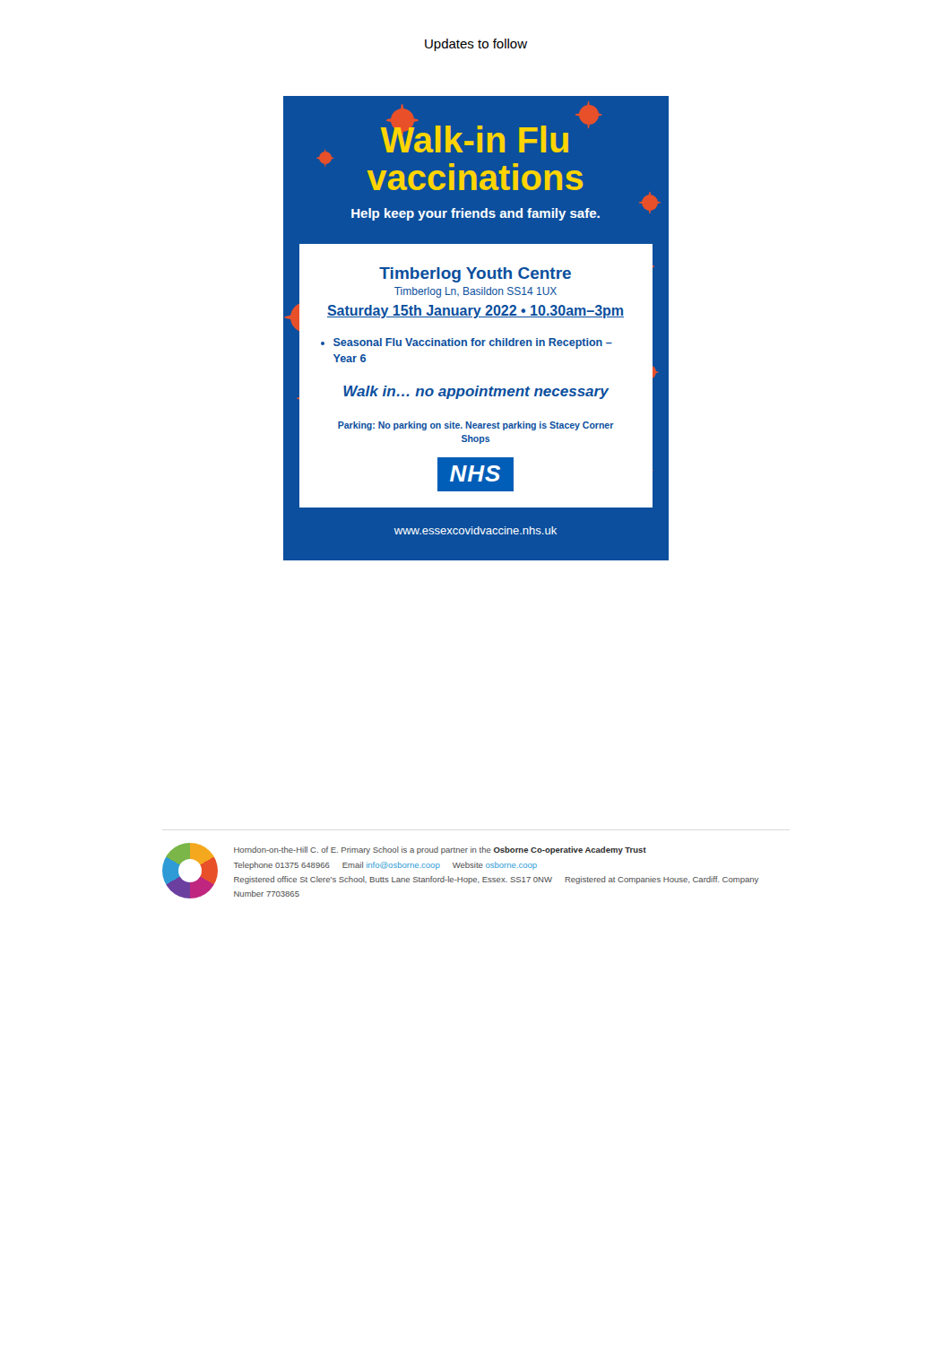Updates to follow
Walk-in Flu
vaccinations
Help keep your friends and family safe.
Timberlog Youth Centre
Timberlog Ln, Basildon SS14 1UX
Saturday 15th January 2022 • 10.30am–3pm
Seasonal Flu Vaccination for children in Reception – Year 6
Walk in… no appointment necessary
Parking: No parking on site. Nearest parking is Stacey Corner
Shops
NHS
www.essexcovidvaccine.nhs.uk
Horndon-on-the-Hill C. of E. Primary School is a proud partner in the Osborne Co-operative Academy Trust
Telephone 01375 648966 Email info@osborne.coop Website osborne.coop
Registered office St Clere's School, Butts Lane Stanford-le-Hope, Essex. SS17 0NW Registered at Companies House, Cardiff. Company Number 7703865